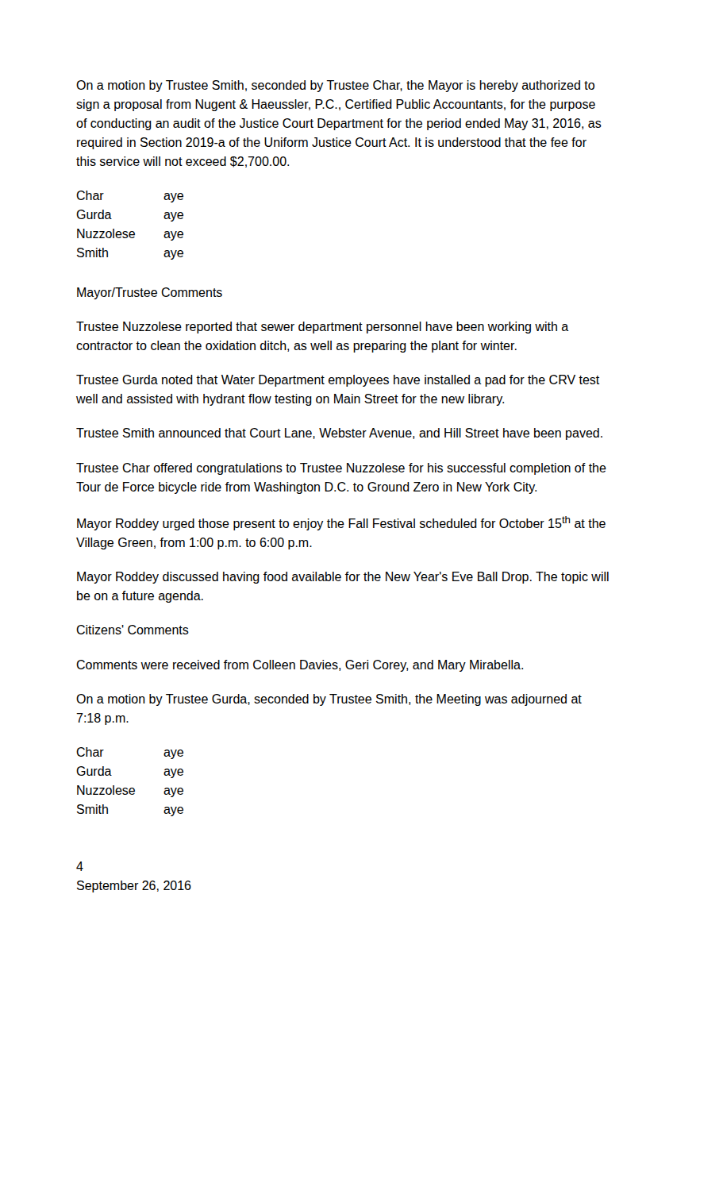On a motion by Trustee Smith, seconded by Trustee Char, the Mayor is hereby authorized to sign a proposal from Nugent & Haeussler, P.C., Certified Public Accountants, for the purpose of conducting an audit of the Justice Court Department for the period ended May 31, 2016, as required in Section 2019-a of the Uniform Justice Court Act. It is understood that the fee for this service will not exceed $2,700.00.
| Char | aye |
| Gurda | aye |
| Nuzzolese | aye |
| Smith | aye |
Mayor/Trustee Comments
Trustee Nuzzolese reported that sewer department personnel have been working with a contractor to clean the oxidation ditch, as well as preparing the plant for winter.
Trustee Gurda noted that Water Department employees have installed a pad for the CRV test well and assisted with hydrant flow testing on Main Street for the new library.
Trustee Smith announced that Court Lane, Webster Avenue, and Hill Street have been paved.
Trustee Char offered congratulations to Trustee Nuzzolese for his successful completion of the Tour de Force bicycle ride from Washington D.C. to Ground Zero in New York City.
Mayor Roddey urged those present to enjoy the Fall Festival scheduled for October 15th at the Village Green, from 1:00 p.m. to 6:00 p.m.
Mayor Roddey discussed having food available for the New Year's Eve Ball Drop. The topic will be on a future agenda.
Citizens' Comments
Comments were received from Colleen Davies, Geri Corey, and Mary Mirabella.
On a motion by Trustee Gurda, seconded by Trustee Smith, the Meeting was adjourned at 7:18 p.m.
| Char | aye |
| Gurda | aye |
| Nuzzolese | aye |
| Smith | aye |
4
September 26, 2016